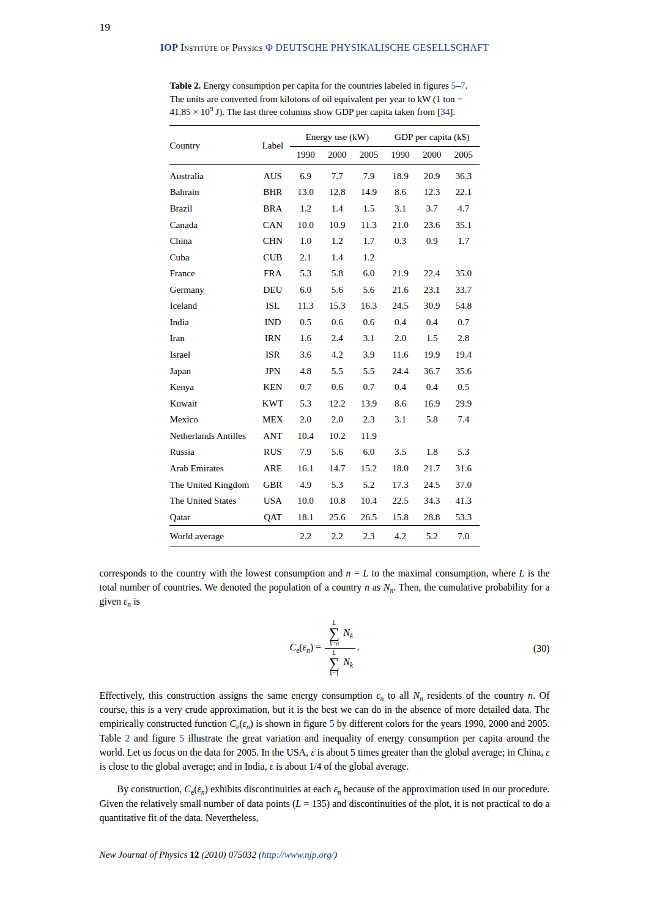19
IOP Institute of Physics Φ DEUTSCHE PHYSIKALISCHE GESELLSCHAFT
Table 2. Energy consumption per capita for the countries labeled in figures 5 – 7 . The units are converted from kilotons of oil equivalent per year to kW (1 ton = 41.85 × 10 9 J). The last three columns show GDP per capita taken from [ 34 ].
| Country | Label | Energy use (kW) | GDP per capita (k$) |
| --- | --- | --- | --- |
| 1990 | 2000 | 2005 | 1990 | 2000 | 2005 |
| Australia | AUS | 6.9 | 7.7 | 7.9 | 18.9 | 20.9 | 36.3 |
| Bahrain | BHR | 13.0 | 12.8 | 14.9 | 8.6 | 12.3 | 22.1 |
| Brazil | BRA | 1.2 | 1.4 | 1.5 | 3.1 | 3.7 | 4.7 |
| Canada | CAN | 10.0 | 10.9 | 11.3 | 21.0 | 23.6 | 35.1 |
| China | CHN | 1.0 | 1.2 | 1.7 | 0.3 | 0.9 | 1.7 |
| Cuba | CUB | 2.1 | 1.4 | 1.2 | | | |
| France | FRA | 5.3 | 5.8 | 6.0 | 21.9 | 22.4 | 35.0 |
| Germany | DEU | 6.0 | 5.6 | 5.6 | 21.6 | 23.1 | 33.7 |
| Iceland | ISL | 11.3 | 15.3 | 16.3 | 24.5 | 30.9 | 54.8 |
| India | IND | 0.5 | 0.6 | 0.6 | 0.4 | 0.4 | 0.7 |
| Iran | IRN | 1.6 | 2.4 | 3.1 | 2.0 | 1.5 | 2.8 |
| Israel | ISR | 3.6 | 4.2 | 3.9 | 11.6 | 19.9 | 19.4 |
| Japan | JPN | 4.8 | 5.5 | 5.5 | 24.4 | 36.7 | 35.6 |
| Kenya | KEN | 0.7 | 0.6 | 0.7 | 0.4 | 0.4 | 0.5 |
| Kuwait | KWT | 5.3 | 12.2 | 13.9 | 8.6 | 16.9 | 29.9 |
| Mexico | MEX | 2.0 | 2.0 | 2.3 | 3.1 | 5.8 | 7.4 |
| Netherlands Antilles | ANT | 10.4 | 10.2 | 11.9 | | | |
| Russia | RUS | 7.9 | 5.6 | 6.0 | 3.5 | 1.8 | 5.3 |
| Arab Emirates | ARE | 16.1 | 14.7 | 15.2 | 18.0 | 21.7 | 31.6 |
| The United Kingdom | GBR | 4.9 | 5.3 | 5.2 | 17.3 | 24.5 | 37.0 |
| The United States | USA | 10.0 | 10.8 | 10.4 | 22.5 | 34.3 | 41.3 |
| Qatar | QAT | 18.1 | 25.6 | 26.5 | 15.8 | 28.8 | 53.3 |
| World average | | 2.2 | 2.2 | 2.3 | 4.2 | 5.2 | 7.0 |
corresponds to the country with the lowest consumption and n = L to the maximal consumption, where L is the total number of countries. We denoted the population of a country n as Nn. Then, the cumulative probability for a given εn is
Ce(εn) = L∑k=n Nk L∑k=1 Nk .
(30)
Effectively, this construction assigns the same energy consumption εn to all Nn residents of the country n. Of course, this is a very crude approximation, but it is the best we can do in the absence of more detailed data. The empirically constructed function Ce(εn) is shown in figure 5 by different colors for the years 1990, 2000 and 2005. Table 2 and figure 5 illustrate the great variation and inequality of energy consumption per capita around the world. Let us focus on the data for 2005. In the USA, ε is about 5 times greater than the global average; in China, ε is close to the global average; and in India, ε is about 1/4 of the global average.
By construction, Ce(εn) exhibits discontinuities at each εn because of the approximation used in our procedure. Given the relatively small number of data points (L = 135) and discontinuities of the plot, it is not practical to do a quantitative fit of the data. Nevertheless,
New Journal of Physics 12 (2010) 075032 (http://www.njp.org/)